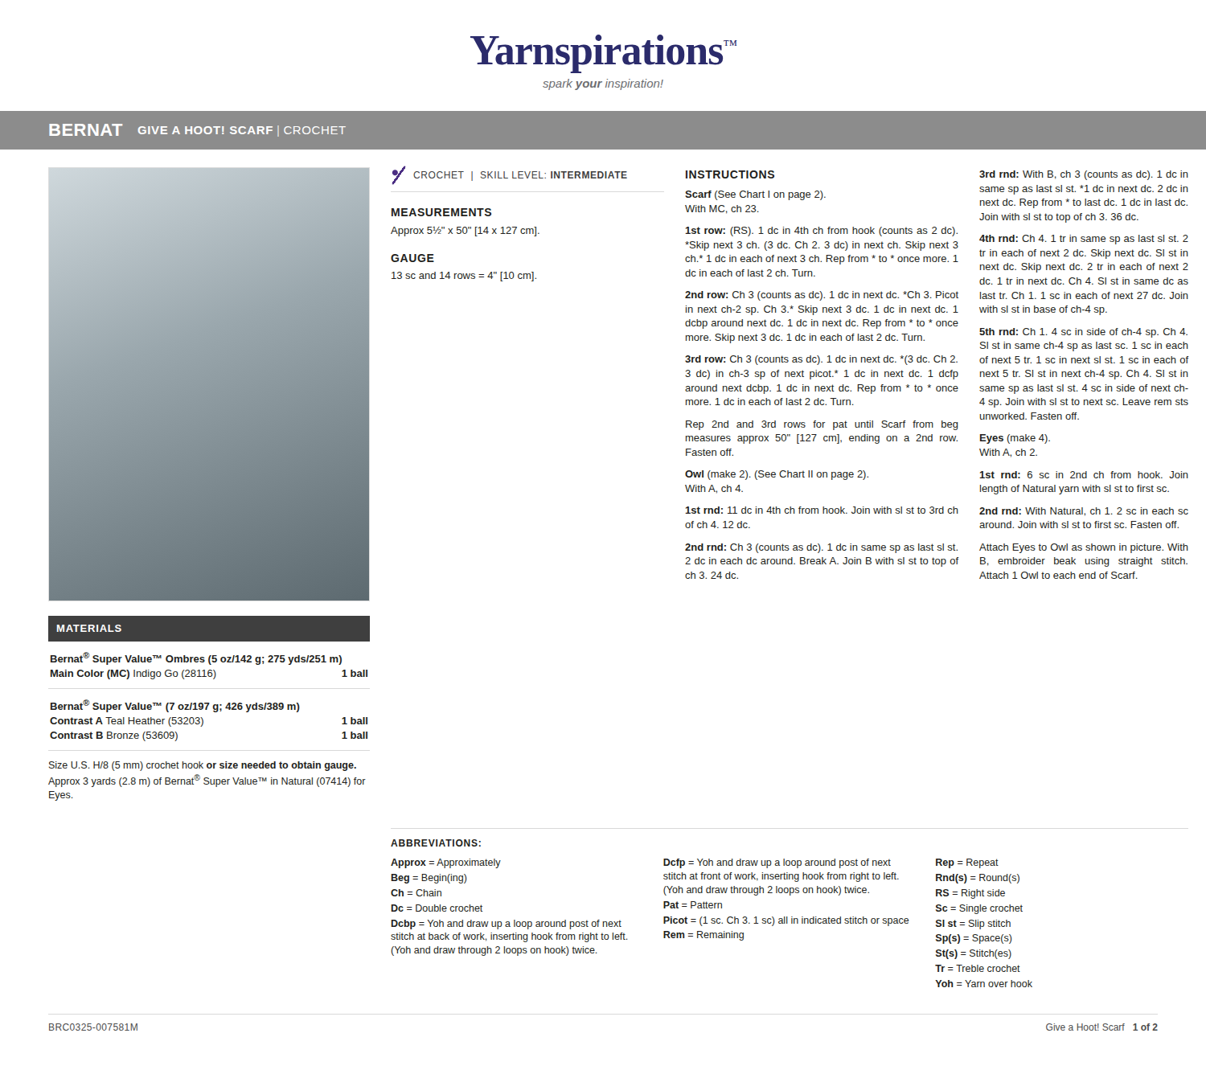Yarnspirations™
spark your inspiration!
BERNAT GIVE A HOOT! SCARF|CROCHET
MATERIALS
Bernat® Super Value™ Ombres (5 oz/142 g; 275 yds/251 m)
Main Color (MC) Indigo Go (28116) 1 ball
Bernat® Super Value™ (7 oz/197 g; 426 yds/389 m)
Contrast A Teal Heather (53203) 1 ball
Contrast B Bronze (53609) 1 ball
Size U.S. H/8 (5 mm) crochet hook or size needed to obtain gauge. Approx 3 yards (2.8 m) of Bernat® Super Value™ in Natural (07414) for Eyes.
CROCHET | SKILL LEVEL: INTERMEDIATE
MEASUREMENTS
Approx 5½" x 50" [14 x 127 cm].
GAUGE
13 sc and 14 rows = 4" [10 cm].
INSTRUCTIONS
Scarf (See Chart I on page 2).
With MC, ch 23.
1st row: (RS). 1 dc in 4th ch from hook (counts as 2 dc). *Skip next 3 ch. (3 dc. Ch 2. 3 dc) in next ch. Skip next 3 ch.* 1 dc in each of next 3 ch. Rep from * to * once more. 1 dc in each of last 2 ch. Turn.
2nd row: Ch 3 (counts as dc). 1 dc in next dc. *Ch 3. Picot in next ch-2 sp. Ch 3.* Skip next 3 dc. 1 dc in next dc. 1 dcbp around next dc. 1 dc in next dc. Rep from * to * once more. Skip next 3 dc. 1 dc in each of last 2 dc. Turn.
3rd row: Ch 3 (counts as dc). 1 dc in next dc. *(3 dc. Ch 2. 3 dc) in ch-3 sp of next picot.* 1 dc in next dc. 1 dcfp around next dcbp. 1 dc in next dc. Rep from * to * once more. 1 dc in each of last 2 dc. Turn.
Rep 2nd and 3rd rows for pat until Scarf from beg measures approx 50" [127 cm], ending on a 2nd row. Fasten off.
Owl (make 2). (See Chart II on page 2).
With A, ch 4.
1st rnd: 11 dc in 4th ch from hook. Join with sl st to 3rd ch of ch 4. 12 dc.
2nd rnd: Ch 3 (counts as dc). 1 dc in same sp as last sl st. 2 dc in each dc around. Break A. Join B with sl st to top of ch 3. 24 dc.
3rd rnd: With B, ch 3 (counts as dc). 1 dc in same sp as last sl st. *1 dc in next dc. 2 dc in next dc. Rep from * to last dc. 1 dc in last dc. Join with sl st to top of ch 3. 36 dc.
4th rnd: Ch 4. 1 tr in same sp as last sl st. 2 tr in each of next 2 dc. Skip next dc. Sl st in next dc. Skip next dc. 2 tr in each of next 2 dc. 1 tr in next dc. Ch 4. Sl st in same dc as last tr. Ch 1. 1 sc in each of next 27 dc. Join with sl st in base of ch-4 sp.
5th rnd: Ch 1. 4 sc in side of ch-4 sp. Ch 4. Sl st in same ch-4 sp as last sc. 1 sc in each of next 5 tr. 1 sc in next sl st. 1 sc in each of next 5 tr. Sl st in next ch-4 sp. Ch 4. Sl st in same sp as last sl st. 4 sc in side of next ch-4 sp. Join with sl st to next sc. Leave rem sts unworked. Fasten off.
Eyes (make 4).
With A, ch 2.
1st rnd: 6 sc in 2nd ch from hook. Join length of Natural yarn with sl st to first sc.
2nd rnd: With Natural, ch 1. 2 sc in each sc around. Join with sl st to first sc. Fasten off.
Attach Eyes to Owl as shown in picture. With B, embroider beak using straight stitch. Attach 1 Owl to each end of Scarf.
ABBREVIATIONS:
Approx = Approximately
Beg = Begin(ing)
Ch = Chain
Dc = Double crochet
Dcbp = Yoh and draw up a loop around post of next stitch at back of work, inserting hook from right to left. (Yoh and draw through 2 loops on hook) twice.
Dcfp = Yoh and draw up a loop around post of next stitch at front of work, inserting hook from right to left. (Yoh and draw through 2 loops on hook) twice.
Pat = Pattern
Picot = (1 sc. Ch 3. 1 sc) all in indicated stitch or space
Rem = Remaining
Rep = Repeat
Rnd(s) = Round(s)
RS = Right side
Sc = Single crochet
Sl st = Slip stitch
Sp(s) = Space(s)
St(s) = Stitch(es)
Tr = Treble crochet
Yoh = Yarn over hook
BRC0325-007581M
Give a Hoot! Scarf 1 of 2